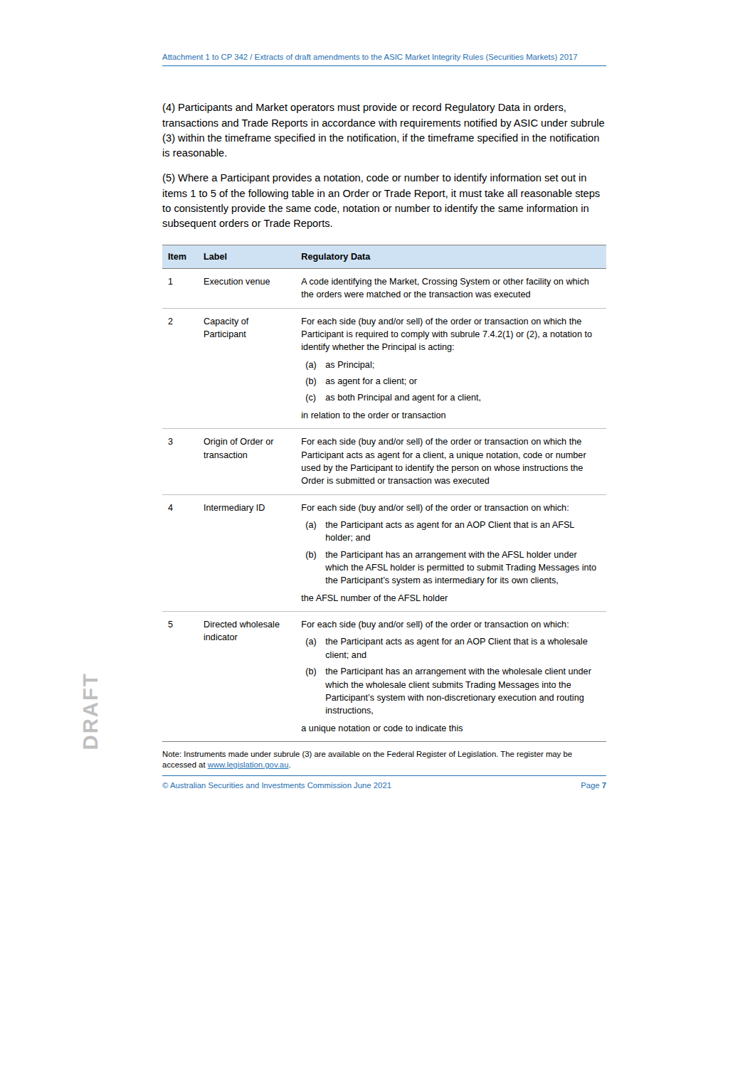Attachment 1 to CP 342 / Extracts of draft amendments to the ASIC Market Integrity Rules (Securities Markets) 2017
(4) Participants and Market operators must provide or record Regulatory Data in orders, transactions and Trade Reports in accordance with requirements notified by ASIC under subrule (3) within the timeframe specified in the notification, if the timeframe specified in the notification is reasonable.
(5) Where a Participant provides a notation, code or number to identify information set out in items 1 to 5 of the following table in an Order or Trade Report, it must take all reasonable steps to consistently provide the same code, notation or number to identify the same information in subsequent orders or Trade Reports.
| Item | Label | Regulatory Data |
| --- | --- | --- |
| 1 | Execution venue | A code identifying the Market, Crossing System or other facility on which the orders were matched or the transaction was executed |
| 2 | Capacity of Participant | For each side (buy and/or sell) of the order or transaction on which the Participant is required to comply with subrule 7.4.2(1) or (2), a notation to identify whether the Principal is acting: (a) as Principal; (b) as agent for a client; or (c) as both Principal and agent for a client, in relation to the order or transaction |
| 3 | Origin of Order or transaction | For each side (buy and/or sell) of the order or transaction on which the Participant acts as agent for a client, a unique notation, code or number used by the Participant to identify the person on whose instructions the Order is submitted or transaction was executed |
| 4 | Intermediary ID | For each side (buy and/or sell) of the order or transaction on which: (a) the Participant acts as agent for an AOP Client that is an AFSL holder; and (b) the Participant has an arrangement with the AFSL holder under which the AFSL holder is permitted to submit Trading Messages into the Participant’s system as intermediary for its own clients, the AFSL number of the AFSL holder |
| 5 | Directed wholesale indicator | For each side (buy and/or sell) of the order or transaction on which: (a) the Participant acts as agent for an AOP Client that is a wholesale client; and (b) the Participant has an arrangement with the wholesale client under which the wholesale client submits Trading Messages into the Participant’s system with non-discretionary execution and routing instructions, a unique notation or code to indicate this |
Note: Instruments made under subrule (3) are available on the Federal Register of Legislation. The register may be accessed at www.legislation.gov.au.
DRAFT
© Australian Securities and Investments Commission June 2021 Page 7